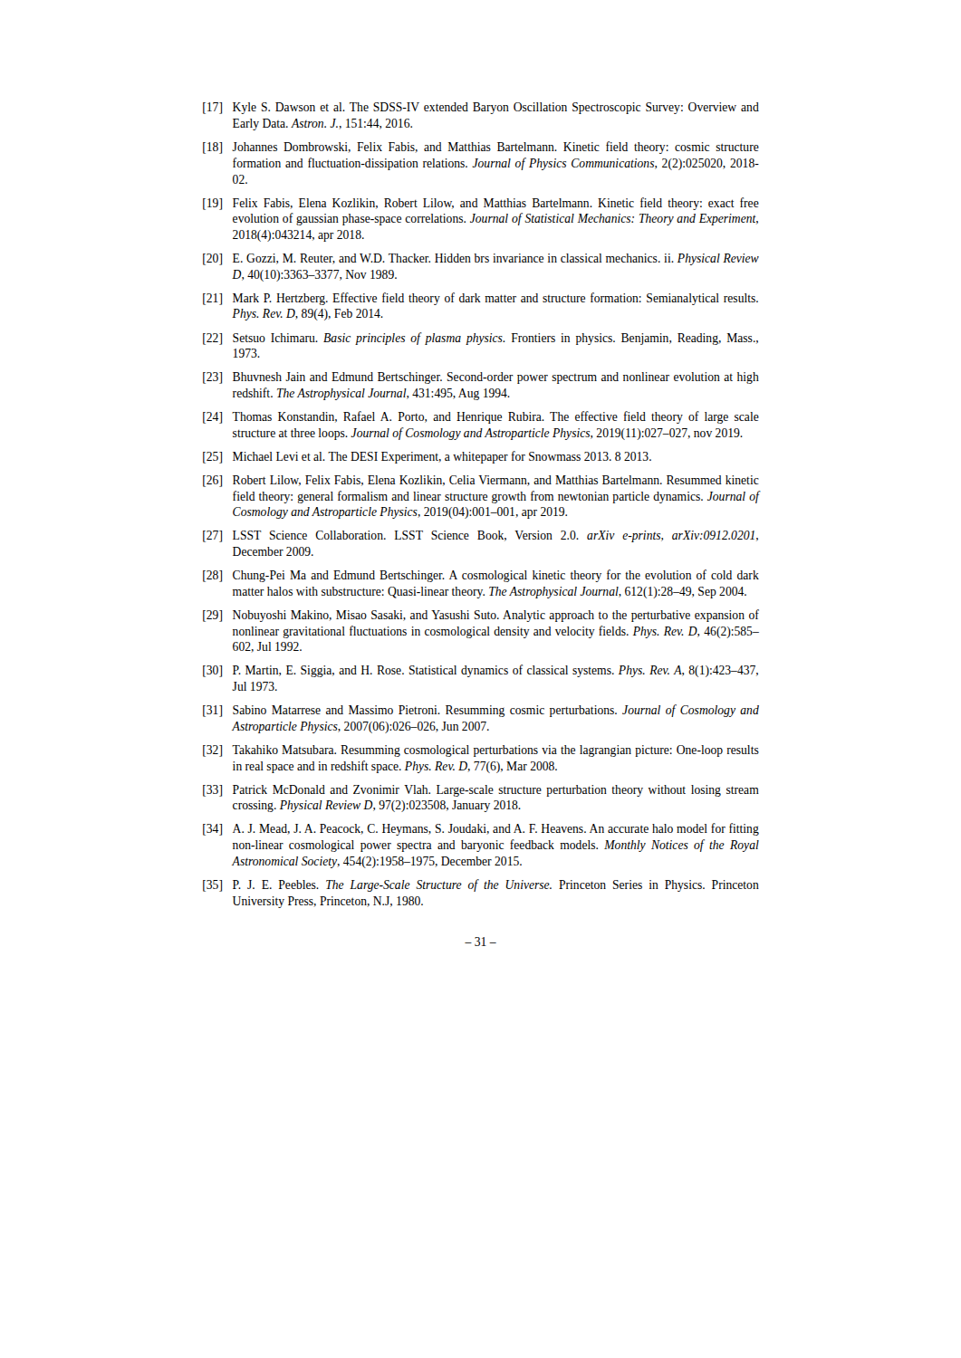[17] Kyle S. Dawson et al. The SDSS-IV extended Baryon Oscillation Spectroscopic Survey: Overview and Early Data. Astron. J., 151:44, 2016.
[18] Johannes Dombrowski, Felix Fabis, and Matthias Bartelmann. Kinetic field theory: cosmic structure formation and fluctuation-dissipation relations. Journal of Physics Communications, 2(2):025020, 2018-02.
[19] Felix Fabis, Elena Kozlikin, Robert Lilow, and Matthias Bartelmann. Kinetic field theory: exact free evolution of gaussian phase-space correlations. Journal of Statistical Mechanics: Theory and Experiment, 2018(4):043214, apr 2018.
[20] E. Gozzi, M. Reuter, and W.D. Thacker. Hidden brs invariance in classical mechanics. ii. Physical Review D, 40(10):3363–3377, Nov 1989.
[21] Mark P. Hertzberg. Effective field theory of dark matter and structure formation: Semianalytical results. Phys. Rev. D, 89(4), Feb 2014.
[22] Setsuo Ichimaru. Basic principles of plasma physics. Frontiers in physics. Benjamin, Reading, Mass., 1973.
[23] Bhuvnesh Jain and Edmund Bertschinger. Second-order power spectrum and nonlinear evolution at high redshift. The Astrophysical Journal, 431:495, Aug 1994.
[24] Thomas Konstandin, Rafael A. Porto, and Henrique Rubira. The effective field theory of large scale structure at three loops. Journal of Cosmology and Astroparticle Physics, 2019(11):027–027, nov 2019.
[25] Michael Levi et al. The DESI Experiment, a whitepaper for Snowmass 2013. 8 2013.
[26] Robert Lilow, Felix Fabis, Elena Kozlikin, Celia Viermann, and Matthias Bartelmann. Resummed kinetic field theory: general formalism and linear structure growth from newtonian particle dynamics. Journal of Cosmology and Astroparticle Physics, 2019(04):001–001, apr 2019.
[27] LSST Science Collaboration. LSST Science Book, Version 2.0. arXiv e-prints, arXiv:0912.0201, December 2009.
[28] Chung-Pei Ma and Edmund Bertschinger. A cosmological kinetic theory for the evolution of cold dark matter halos with substructure: Quasi-linear theory. The Astrophysical Journal, 612(1):28–49, Sep 2004.
[29] Nobuyoshi Makino, Misao Sasaki, and Yasushi Suto. Analytic approach to the perturbative expansion of nonlinear gravitational fluctuations in cosmological density and velocity fields. Phys. Rev. D, 46(2):585–602, Jul 1992.
[30] P. Martin, E. Siggia, and H. Rose. Statistical dynamics of classical systems. Phys. Rev. A, 8(1):423–437, Jul 1973.
[31] Sabino Matarrese and Massimo Pietroni. Resumming cosmic perturbations. Journal of Cosmology and Astroparticle Physics, 2007(06):026–026, Jun 2007.
[32] Takahiko Matsubara. Resumming cosmological perturbations via the lagrangian picture: One-loop results in real space and in redshift space. Phys. Rev. D, 77(6), Mar 2008.
[33] Patrick McDonald and Zvonimir Vlah. Large-scale structure perturbation theory without losing stream crossing. Physical Review D, 97(2):023508, January 2018.
[34] A. J. Mead, J. A. Peacock, C. Heymans, S. Joudaki, and A. F. Heavens. An accurate halo model for fitting non-linear cosmological power spectra and baryonic feedback models. Monthly Notices of the Royal Astronomical Society, 454(2):1958–1975, December 2015.
[35] P. J. E. Peebles. The Large-Scale Structure of the Universe. Princeton Series in Physics. Princeton University Press, Princeton, N.J, 1980.
– 31 –